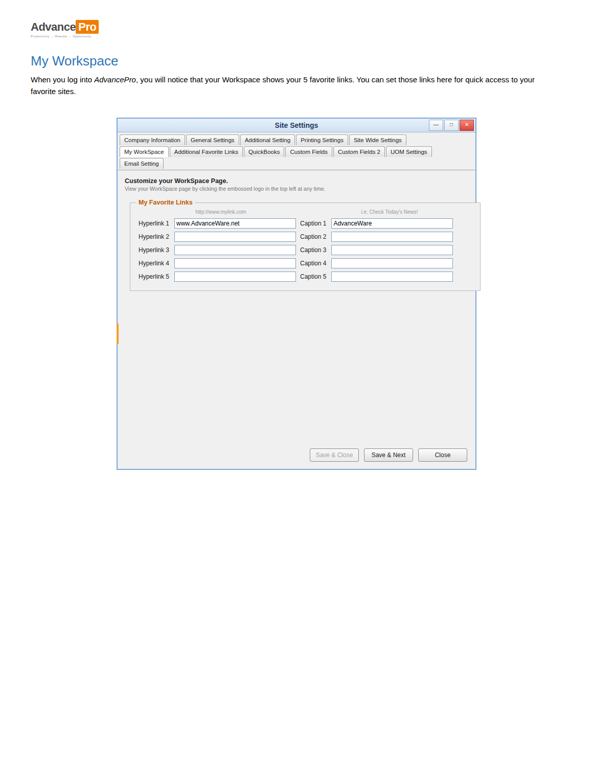Advance Pro
Productivity → Results → Opportunity
My Workspace
When you log into AdvancePro, you will notice that your Workspace shows your 5 favorite links. You can set those links here for quick access to your favorite sites.
Site Settings
—
□
✕
Company Information
General Settings
Additional Setting
Printing Settings
Site Wide Settings
My WorkSpace
Additional Favorite Links
QuickBooks
Custom Fields
Custom Fields 2
UOM Settings
Email Setting
Customize your WorkSpace Page.
View your WorkSpace page by clicking the embossed logo in the top left at any time.
My Favorite Links
http://www.mylink.com
i.e. Check Today's News!
| Hyperlink 1 | | Caption 1 | |
| Hyperlink 2 | | Caption 2 | |
| Hyperlink 3 | | Caption 3 | |
| Hyperlink 4 | | Caption 4 | |
| Hyperlink 5 | | Caption 5 | |
Save & Close Save & Next Close